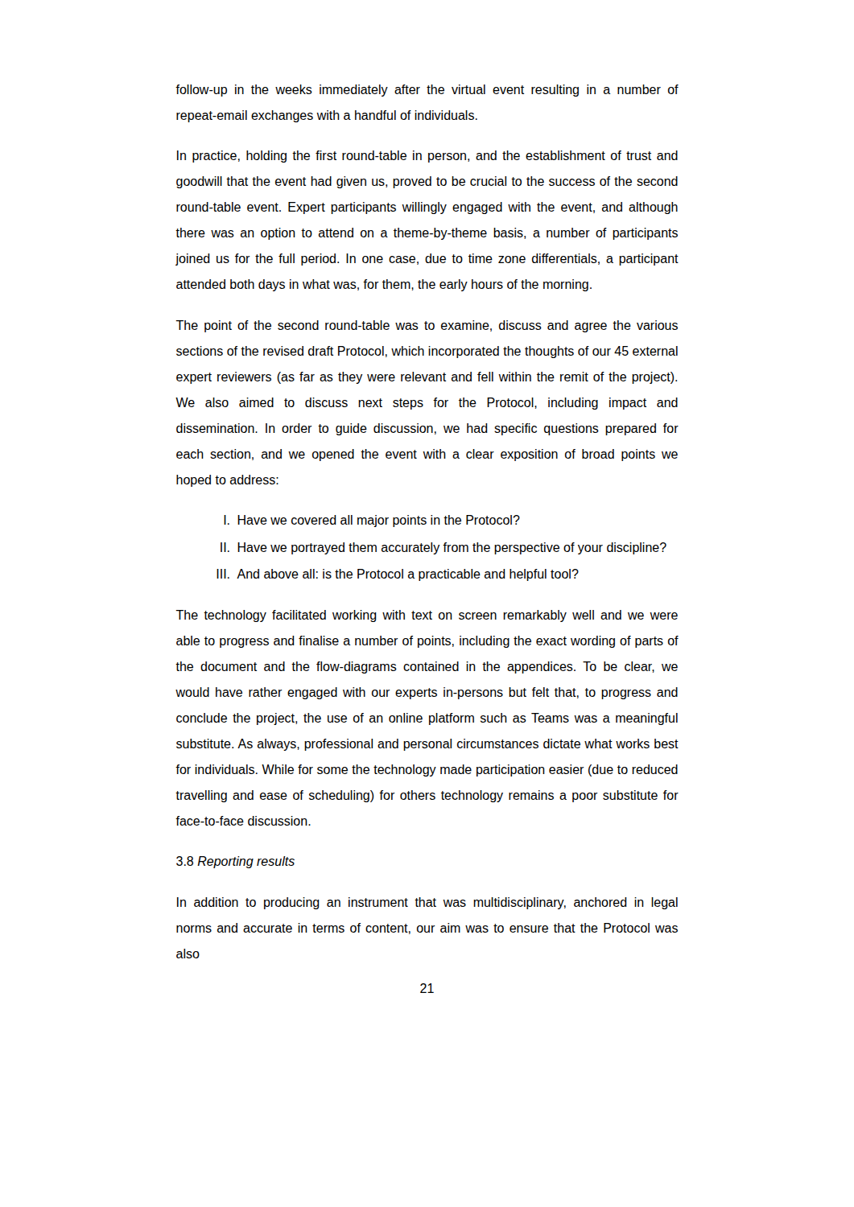follow-up in the weeks immediately after the virtual event resulting in a number of repeat-email exchanges with a handful of individuals.
In practice, holding the first round-table in person, and the establishment of trust and goodwill that the event had given us, proved to be crucial to the success of the second round-table event. Expert participants willingly engaged with the event, and although there was an option to attend on a theme-by-theme basis, a number of participants joined us for the full period. In one case, due to time zone differentials, a participant attended both days in what was, for them, the early hours of the morning.
The point of the second round-table was to examine, discuss and agree the various sections of the revised draft Protocol, which incorporated the thoughts of our 45 external expert reviewers (as far as they were relevant and fell within the remit of the project). We also aimed to discuss next steps for the Protocol, including impact and dissemination. In order to guide discussion, we had specific questions prepared for each section, and we opened the event with a clear exposition of broad points we hoped to address:
Have we covered all major points in the Protocol?
Have we portrayed them accurately from the perspective of your discipline?
And above all: is the Protocol a practicable and helpful tool?
The technology facilitated working with text on screen remarkably well and we were able to progress and finalise a number of points, including the exact wording of parts of the document and the flow-diagrams contained in the appendices. To be clear, we would have rather engaged with our experts in-persons but felt that, to progress and conclude the project, the use of an online platform such as Teams was a meaningful substitute. As always, professional and personal circumstances dictate what works best for individuals. While for some the technology made participation easier (due to reduced travelling and ease of scheduling) for others technology remains a poor substitute for face-to-face discussion.
3.8 Reporting results
In addition to producing an instrument that was multidisciplinary, anchored in legal norms and accurate in terms of content, our aim was to ensure that the Protocol was also
21